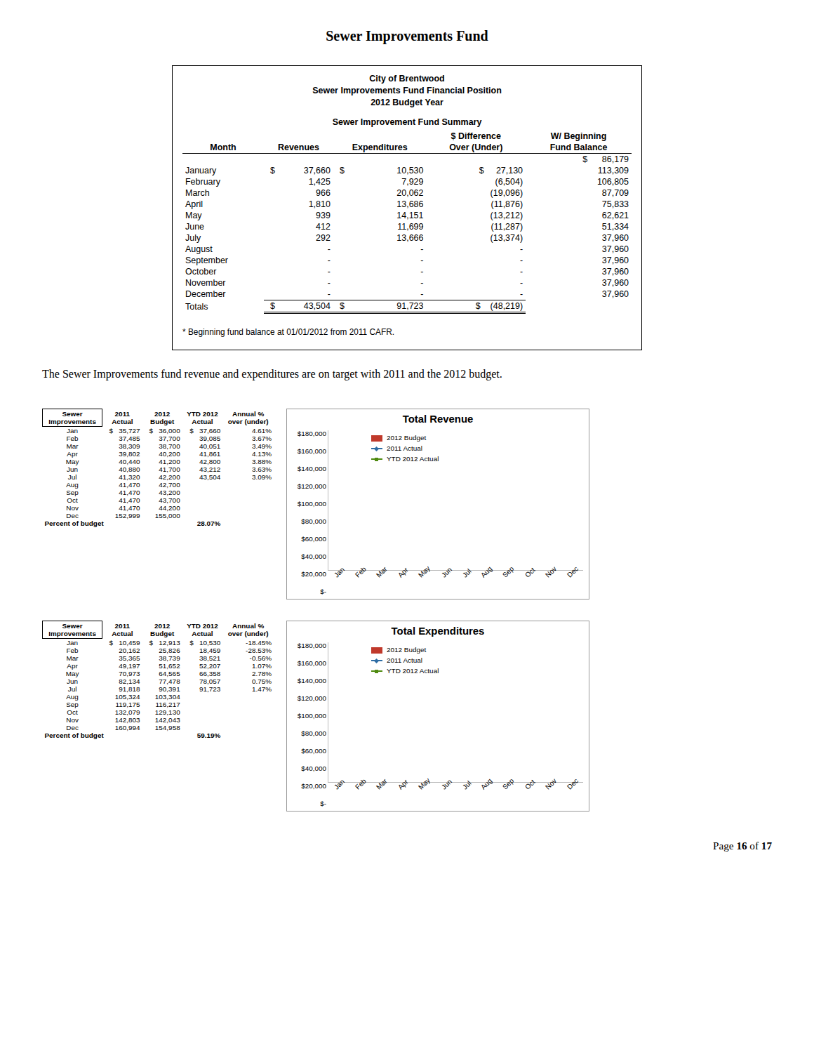Sewer Improvements Fund
City of Brentwood
Sewer Improvements Fund Financial Position
2012 Budget Year
Sewer Improvement Fund Summary
| | | | | | $ Difference | W/ Beginning |
| --- | --- | --- | --- | --- | --- | --- |
| Month | Revenues | Expenditures | Over (Under) | Fund Balance |
| | | | | | | $ 86,179 |
| January | $ | 37,660 | $ | 10,530 | $ 27,130 | 113,309 |
| February | | 1,425 | | 7,929 | (6,504) | 106,805 |
| March | | 966 | | 20,062 | (19,096) | 87,709 |
| April | | 1,810 | | 13,686 | (11,876) | 75,833 |
| May | | 939 | | 14,151 | (13,212) | 62,621 |
| June | | 412 | | 11,699 | (11,287) | 51,334 |
| July | | 292 | | 13,666 | (13,374) | 37,960 |
| August | | - | | - | - | 37,960 |
| September | | - | | - | - | 37,960 |
| October | | - | | - | - | 37,960 |
| November | | - | | - | - | 37,960 |
| December | | - | | - | - | 37,960 |
| Totals | $ | 43,504 | $ | 91,723 | $ (48,219) | |
* Beginning fund balance at 01/01/2012 from 2011 CAFR.
The Sewer Improvements fund revenue and expenditures are on target with 2011 and the 2012 budget.
| Sewer Improvements | 2011 Actual | 2012 Budget | YTD 2012 Actual | Annual % over (under) |
| --- | --- | --- | --- | --- |
| Jan | $ 35,727 | $ 36,000 | $ 37,660 | 4.61% |
| Feb | 37,485 | 37,700 | 39,085 | 3.67% |
| Mar | 38,309 | 38,700 | 40,051 | 3.49% |
| Apr | 39,802 | 40,200 | 41,861 | 4.13% |
| May | 40,440 | 41,200 | 42,800 | 3.88% |
| Jun | 40,880 | 41,700 | 43,212 | 3.63% |
| Jul | 41,320 | 42,200 | 43,504 | 3.09% |
| Aug | 41,470 | 42,700 | | |
| Sep | 41,470 | 43,200 | | |
| Oct | 41,470 | 43,700 | | |
| Nov | 41,470 | 44,200 | | |
| Dec | 152,999 | 155,000 | | |
| Percent of budget | 28.07% | |
Total Revenue
2012 Budget
2011 Actual
YTD 2012 Actual
$180,000
$160,000
$140,000
$120,000
$100,000
$80,000
$60,000
$40,000
$20,000
$-
Jan Feb Mar Apr May Jun Jul Aug Sep Oct Nov Dec
| Sewer Improvements | 2011 Actual | 2012 Budget | YTD 2012 Actual | Annual % over (under) |
| --- | --- | --- | --- | --- |
| Jan | $ 10,459 | $ 12,913 | $ 10,530 | -18.45% |
| Feb | 20,162 | 25,826 | 18,459 | -28.53% |
| Mar | 35,365 | 38,739 | 38,521 | -0.56% |
| Apr | 49,197 | 51,652 | 52,207 | 1.07% |
| May | 70,973 | 64,565 | 66,358 | 2.78% |
| Jun | 82,134 | 77,478 | 78,057 | 0.75% |
| Jul | 91,818 | 90,391 | 91,723 | 1.47% |
| Aug | 105,324 | 103,304 | | |
| Sep | 119,175 | 116,217 | | |
| Oct | 132,079 | 129,130 | | |
| Nov | 142,803 | 142,043 | | |
| Dec | 160,994 | 154,958 | | |
| Percent of budget | 59.19% | |
Total Expenditures
2012 Budget
2011 Actual
YTD 2012 Actual
$180,000
$160,000
$140,000
$120,000
$100,000
$80,000
$60,000
$40,000
$20,000
$-
Jan Feb Mar Apr May Jun Jul Aug Sep Oct Nov Dec
Page 16 of 17